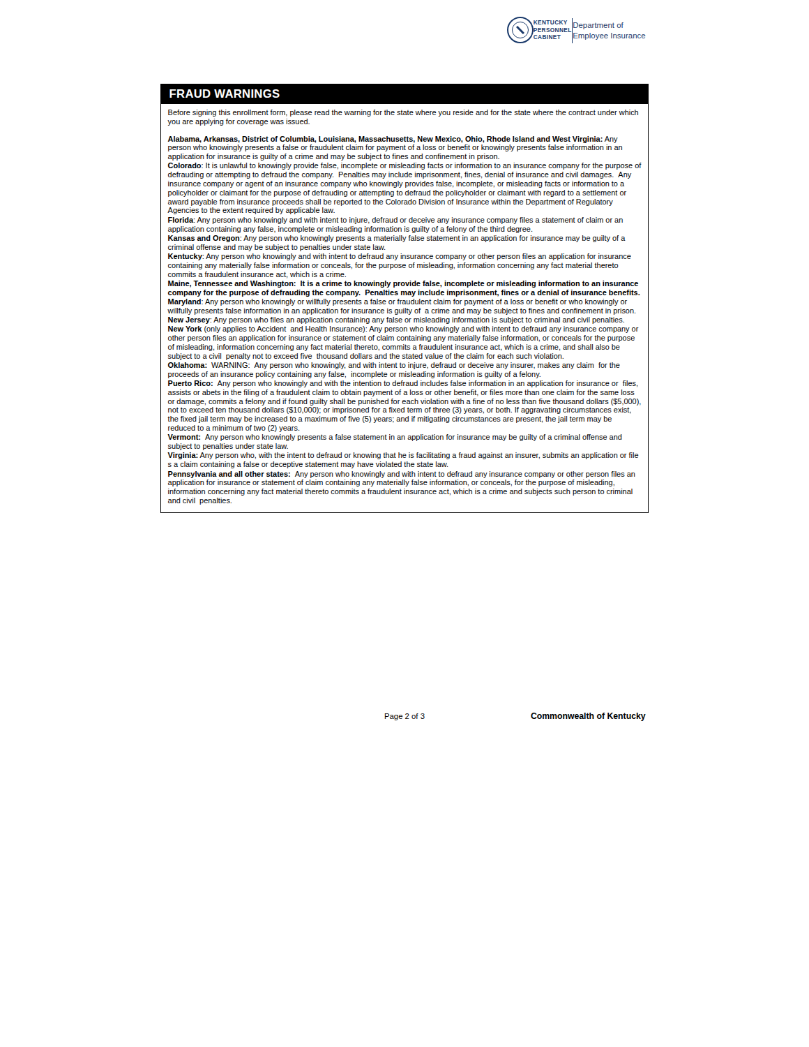| | Kentucky Personnel Cabinet | | Department of Employee Insurance |
FRAUD WARNINGS
Before signing this enrollment form, please read the warning for the state where you reside and for the state where the contract under which you are applying for coverage was issued.
Alabama, Arkansas, District of Columbia, Louisiana, Massachusetts, New Mexico, Ohio, Rhode Island and West Virginia: Any person who knowingly presents a false or fraudulent claim for payment of a loss or benefit or knowingly presents false information in an application for insurance is guilty of a crime and may be subject to fines and confinement in prison.
Colorado: It is unlawful to knowingly provide false, incomplete or misleading facts or information to an insurance company for the purpose of defrauding or attempting to defraud the company. Penalties may include imprisonment, fines, denial of insurance and civil damages. Any insurance company or agent of an insurance company who knowingly provides false, incomplete, or misleading facts or information to a policyholder or claimant for the purpose of defrauding or attempting to defraud the policyholder or claimant with regard to a settlement or award payable from insurance proceeds shall be reported to the Colorado Division of Insurance within the Department of Regulatory Agencies to the extent required by applicable law.
Florida: Any person who knowingly and with intent to injure, defraud or deceive any insurance company files a statement of claim or an application containing any false, incomplete or misleading information is guilty of a felony of the third degree.
Kansas and Oregon: Any person who knowingly presents a materially false statement in an application for insurance may be guilty of a criminal offense and may be subject to penalties under state law.
Kentucky: Any person who knowingly and with intent to defraud any insurance company or other person files an application for insurance containing any materially false information or conceals, for the purpose of misleading, information concerning any fact material thereto commits a fraudulent insurance act, which is a crime.
Maine, Tennessee and Washington: It is a crime to knowingly provide false, incomplete or misleading information to an insurance company for the purpose of defrauding the company. Penalties may include imprisonment, fines or a denial of insurance benefits.
Maryland: Any person who knowingly or willfully presents a false or fraudulent claim for payment of a loss or benefit or who knowingly or willfully presents false information in an application for insurance is guilty of a crime and may be subject to fines and confinement in prison.
New Jersey: Any person who files an application containing any false or misleading information is subject to criminal and civil penalties.
New York (only applies to Accident and Health Insurance): Any person who knowingly and with intent to defraud any insurance company or other person files an application for insurance or statement of claim containing any materially false information, or conceals for the purpose of misleading, information concerning any fact material thereto, commits a fraudulent insurance act, which is a crime, and shall also be subject to a civil penalty not to exceed five thousand dollars and the stated value of the claim for each such violation.
Oklahoma: WARNING: Any person who knowingly, and with intent to injure, defraud or deceive any insurer, makes any claim for the proceeds of an insurance policy containing any false, incomplete or misleading information is guilty of a felony.
Puerto Rico: Any person who knowingly and with the intention to defraud includes false information in an application for insurance or files, assists or abets in the filing of a fraudulent claim to obtain payment of a loss or other benefit, or files more than one claim for the same loss or damage, commits a felony and if found guilty shall be punished for each violation with a fine of no less than five thousand dollars ($5,000), not to exceed ten thousand dollars ($10,000); or imprisoned for a fixed term of three (3) years, or both. If aggravating circumstances exist, the fixed jail term may be increased to a maximum of five (5) years; and if mitigating circumstances are present, the jail term may be reduced to a minimum of two (2) years.
Vermont: Any person who knowingly presents a false statement in an application for insurance may be guilty of a criminal offense and subject to penalties under state law.
Virginia: Any person who, with the intent to defraud or knowing that he is facilitating a fraud against an insurer, submits an application or file s a claim containing a false or deceptive statement may have violated the state law.
Pennsylvania and all other states: Any person who knowingly and with intent to defraud any insurance company or other person files an application for insurance or statement of claim containing any materially false information, or conceals, for the purpose of misleading, information concerning any fact material thereto commits a fraudulent insurance act, which is a crime and subjects such person to criminal and civil penalties.
Page 2 of 3
Commonwealth of Kentucky